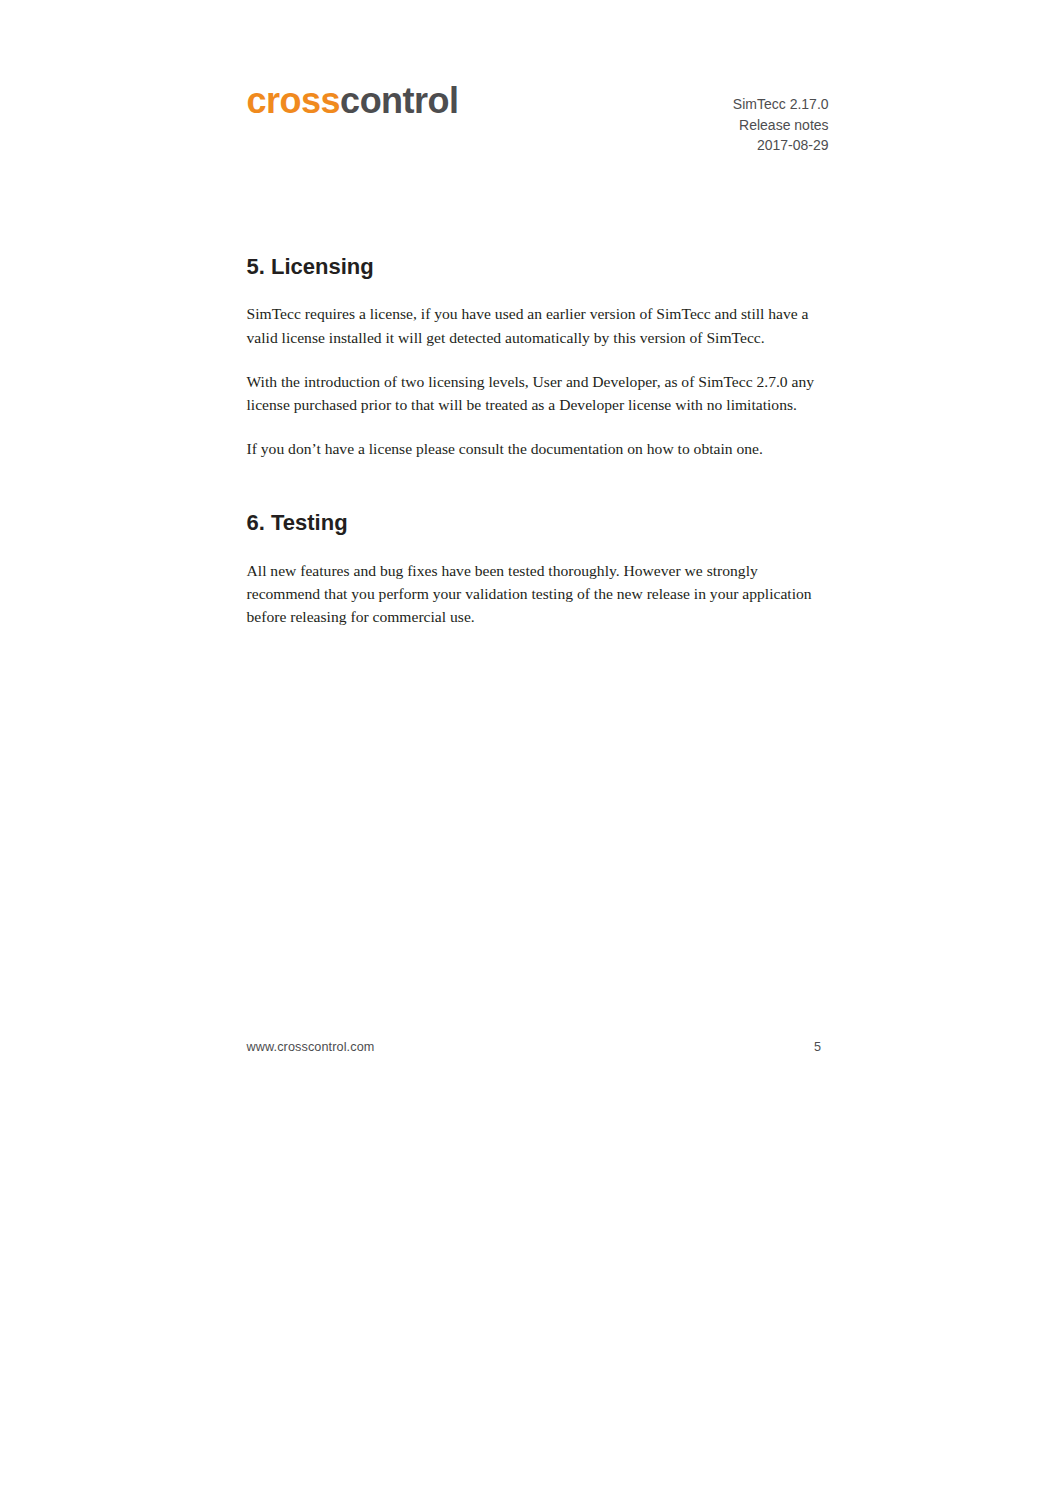cross control
SimTecc 2.17.0
Release notes
2017-08-29
5. Licensing
SimTecc requires a license, if you have used an earlier version of SimTecc and still have a valid license installed it will get detected automatically by this version of SimTecc.
With the introduction of two licensing levels, User and Developer, as of SimTecc 2.7.0 any license purchased prior to that will be treated as a Developer license with no limitations.
If you don’t have a license please consult the documentation on how to obtain one.
6. Testing
All new features and bug fixes have been tested thoroughly. However we strongly recommend that you perform your validation testing of the new release in your application before releasing for commercial use.
www.crosscontrol.com
5